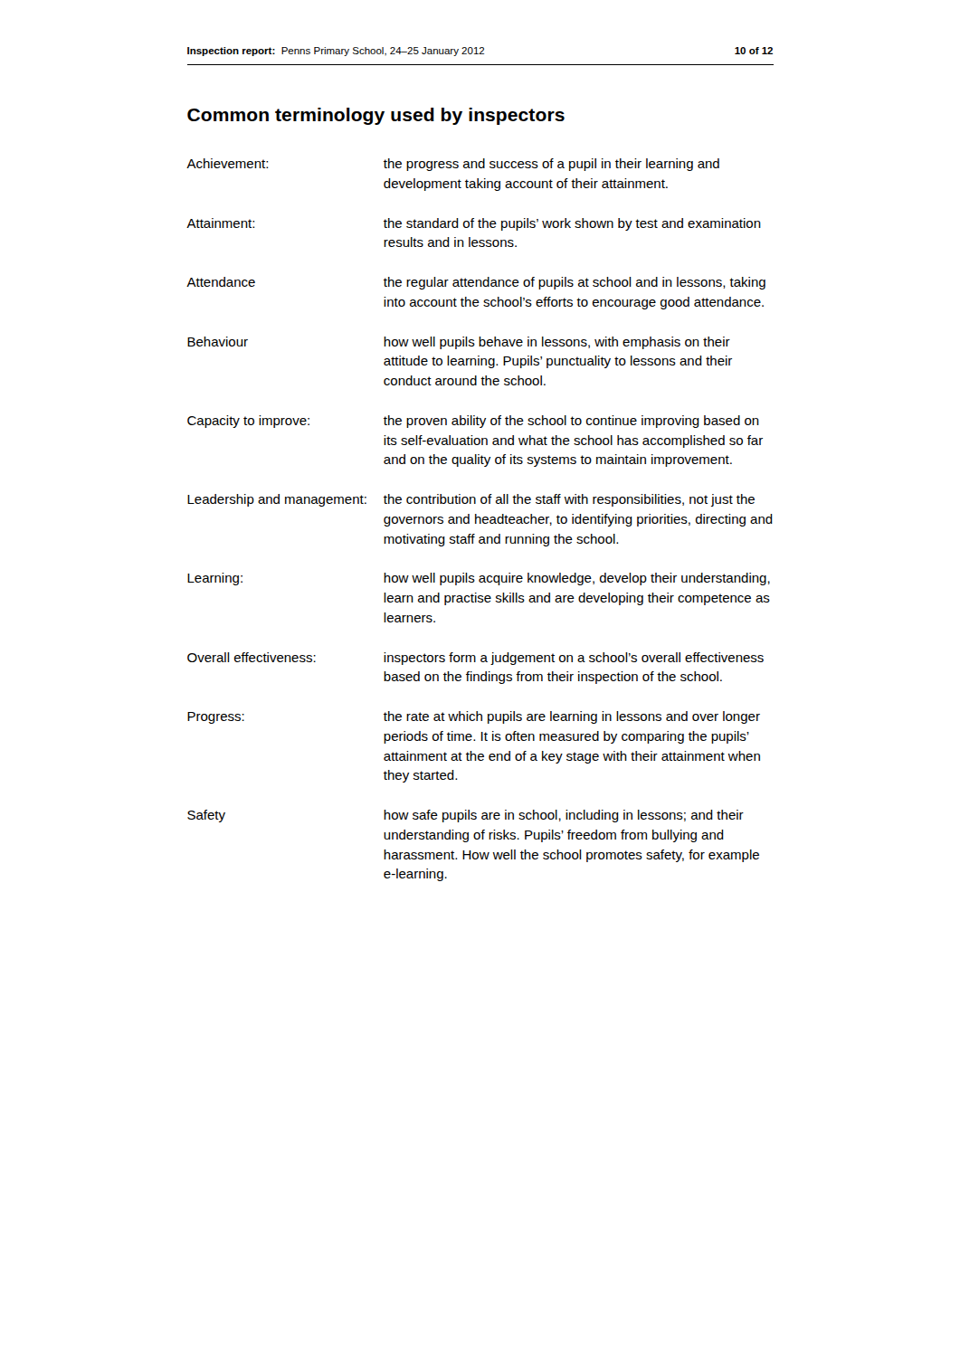Inspection report: Penns Primary School, 24–25 January 2012
10 of 12
Common terminology used by inspectors
| Achievement: | the progress and success of a pupil in their learning and development taking account of their attainment. |
| Attainment: | the standard of the pupils’ work shown by test and examination results and in lessons. |
| Attendance | the regular attendance of pupils at school and in lessons, taking into account the school’s efforts to encourage good attendance. |
| Behaviour | how well pupils behave in lessons, with emphasis on their attitude to learning. Pupils’ punctuality to lessons and their conduct around the school. |
| Capacity to improve: | the proven ability of the school to continue improving based on its self-evaluation and what the school has accomplished so far and on the quality of its systems to maintain improvement. |
| Leadership and management: | the contribution of all the staff with responsibilities, not just the governors and headteacher, to identifying priorities, directing and motivating staff and running the school. |
| Learning: | how well pupils acquire knowledge, develop their understanding, learn and practise skills and are developing their competence as learners. |
| Overall effectiveness: | inspectors form a judgement on a school’s overall effectiveness based on the findings from their inspection of the school. |
| Progress: | the rate at which pupils are learning in lessons and over longer periods of time. It is often measured by comparing the pupils’ attainment at the end of a key stage with their attainment when they started. |
| Safety | how safe pupils are in school, including in lessons; and their understanding of risks. Pupils’ freedom from bullying and harassment. How well the school promotes safety, for example e-learning. |